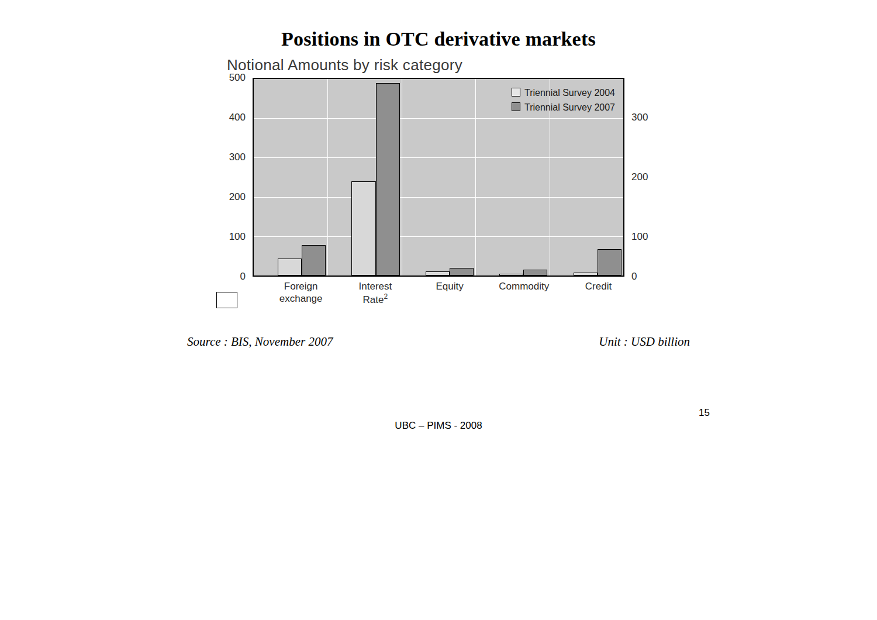Positions in OTC derivative markets
Notional Amounts by risk category
500 400 300 200 100 0
300 200 100 0
Triennial Survey 2004
Triennial Survey 2007
Foreign
exchange
Interest
Rate2
Equity
Commodity
Credit
Source : BIS, November 2007 Unit : USD billion
15
UBC – PIMS - 2008